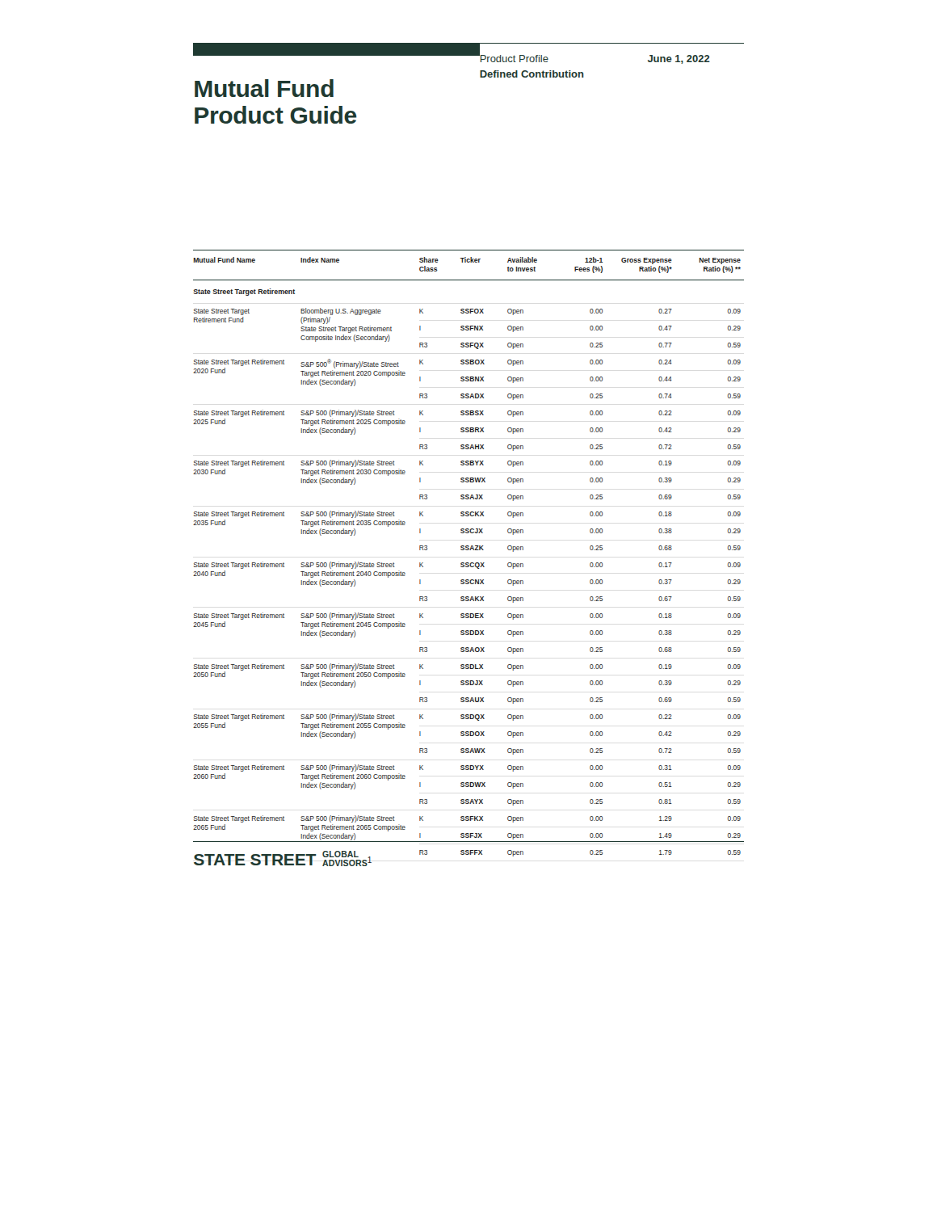Mutual Fund
Product Guide
Product Profile
Defined Contribution
June 1, 2022
| Mutual Fund Name | Index Name | Share Class | Ticker | Available to Invest | 12b-1 Fees (%) | Gross Expense Ratio (%)* | Net Expense Ratio (%) ** |
| --- | --- | --- | --- | --- | --- | --- | --- |
| State Street Target Retirement |
| State Street Target Retirement Fund | Bloomberg U.S. Aggregate (Primary)/ State Street Target Retirement Composite Index (Secondary) | K | SSFOX | Open | 0.00 | 0.27 | 0.09 |
| I | SSFNX | Open | 0.00 | 0.47 | 0.29 |
| R3 | SSFQX | Open | 0.25 | 0.77 | 0.59 |
| State Street Target Retirement 2020 Fund | S&P 500 ® (Primary)/State Street Target Retirement 2020 Composite Index (Secondary) | K | SSBOX | Open | 0.00 | 0.24 | 0.09 |
| I | SSBNX | Open | 0.00 | 0.44 | 0.29 |
| R3 | SSADX | Open | 0.25 | 0.74 | 0.59 |
| State Street Target Retirement 2025 Fund | S&P 500 (Primary)/State Street Target Retirement 2025 Composite Index (Secondary) | K | SSBSX | Open | 0.00 | 0.22 | 0.09 |
| I | SSBRX | Open | 0.00 | 0.42 | 0.29 |
| R3 | SSAHX | Open | 0.25 | 0.72 | 0.59 |
| State Street Target Retirement 2030 Fund | S&P 500 (Primary)/State Street Target Retirement 2030 Composite Index (Secondary) | K | SSBYX | Open | 0.00 | 0.19 | 0.09 |
| I | SSBWX | Open | 0.00 | 0.39 | 0.29 |
| R3 | SSAJX | Open | 0.25 | 0.69 | 0.59 |
| State Street Target Retirement 2035 Fund | S&P 500 (Primary)/State Street Target Retirement 2035 Composite Index (Secondary) | K | SSCKX | Open | 0.00 | 0.18 | 0.09 |
| I | SSCJX | Open | 0.00 | 0.38 | 0.29 |
| R3 | SSAZK | Open | 0.25 | 0.68 | 0.59 |
| State Street Target Retirement 2040 Fund | S&P 500 (Primary)/State Street Target Retirement 2040 Composite Index (Secondary) | K | SSCQX | Open | 0.00 | 0.17 | 0.09 |
| I | SSCNX | Open | 0.00 | 0.37 | 0.29 |
| R3 | SSAKX | Open | 0.25 | 0.67 | 0.59 |
| State Street Target Retirement 2045 Fund | S&P 500 (Primary)/State Street Target Retirement 2045 Composite Index (Secondary) | K | SSDEX | Open | 0.00 | 0.18 | 0.09 |
| I | SSDDX | Open | 0.00 | 0.38 | 0.29 |
| R3 | SSAOX | Open | 0.25 | 0.68 | 0.59 |
| State Street Target Retirement 2050 Fund | S&P 500 (Primary)/State Street Target Retirement 2050 Composite Index (Secondary) | K | SSDLX | Open | 0.00 | 0.19 | 0.09 |
| I | SSDJX | Open | 0.00 | 0.39 | 0.29 |
| R3 | SSAUX | Open | 0.25 | 0.69 | 0.59 |
| State Street Target Retirement 2055 Fund | S&P 500 (Primary)/State Street Target Retirement 2055 Composite Index (Secondary) | K | SSDQX | Open | 0.00 | 0.22 | 0.09 |
| I | SSDOX | Open | 0.00 | 0.42 | 0.29 |
| R3 | SSAWX | Open | 0.25 | 0.72 | 0.59 |
| State Street Target Retirement 2060 Fund | S&P 500 (Primary)/State Street Target Retirement 2060 Composite Index (Secondary) | K | SSDYX | Open | 0.00 | 0.31 | 0.09 |
| I | SSDWX | Open | 0.00 | 0.51 | 0.29 |
| R3 | SSAYX | Open | 0.25 | 0.81 | 0.59 |
| State Street Target Retirement 2065 Fund | S&P 500 (Primary)/State Street Target Retirement 2065 Composite Index (Secondary) | K | SSFKX | Open | 0.00 | 1.29 | 0.09 |
| I | SSFJX | Open | 0.00 | 1.49 | 0.29 |
| R3 | SSFFX | Open | 0.25 | 1.79 | 0.59 |
STATE STREET
GLOBAL ADVISORS
1